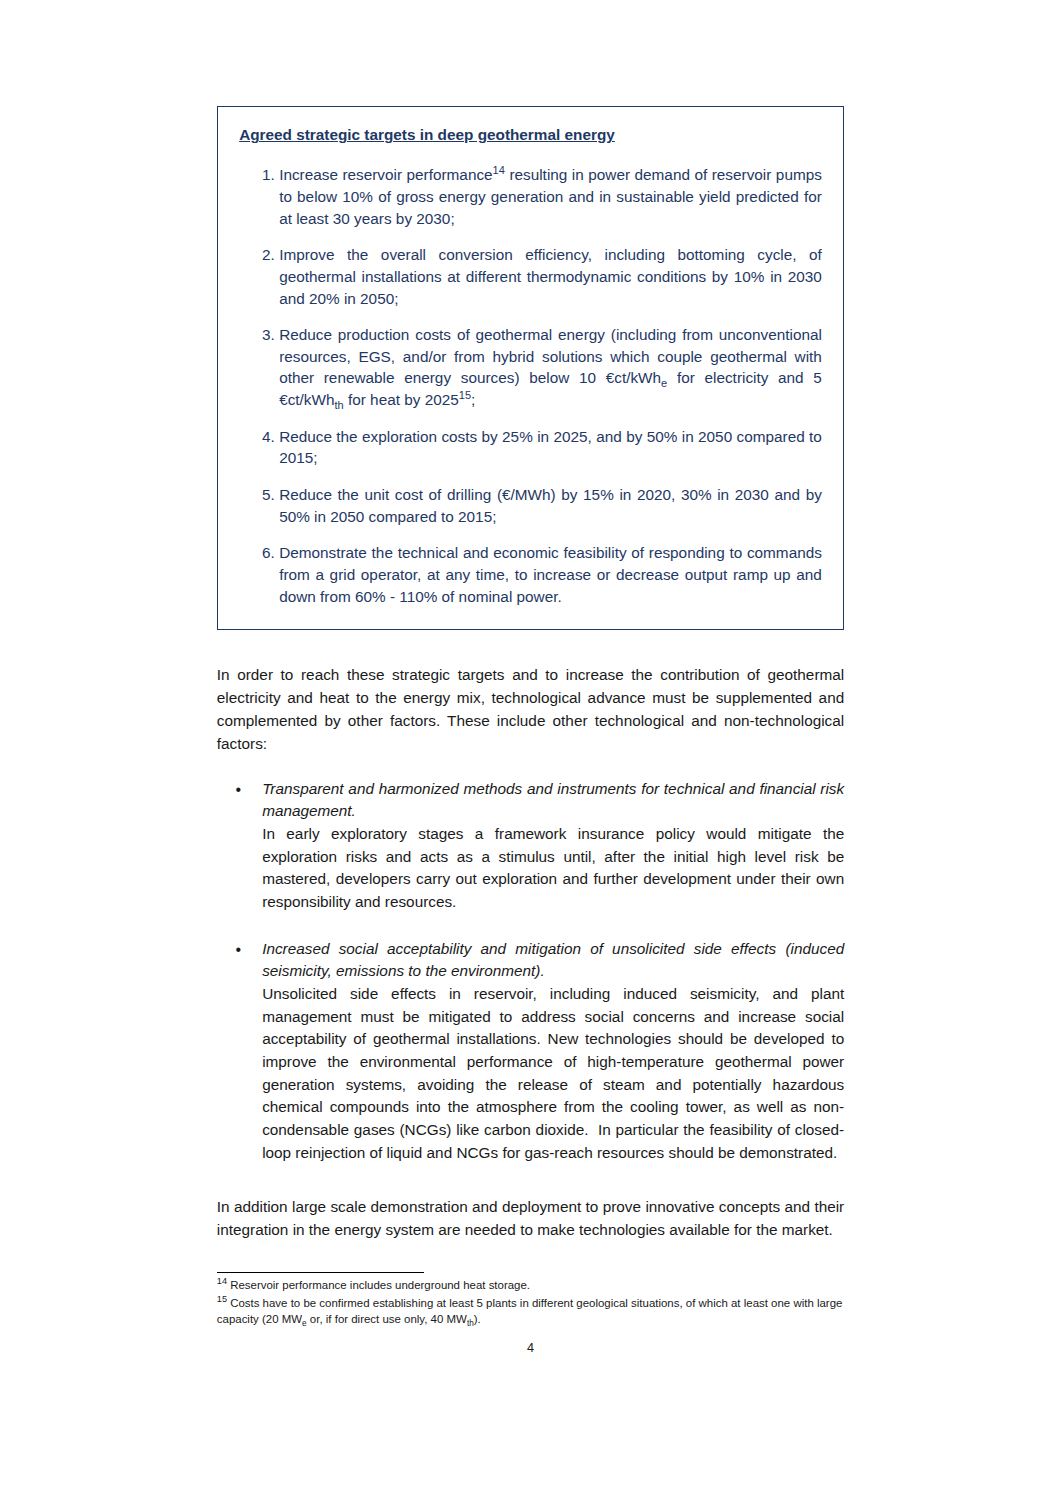Agreed strategic targets in deep geothermal energy
Increase reservoir performance14 resulting in power demand of reservoir pumps to below 10% of gross energy generation and in sustainable yield predicted for at least 30 years by 2030;
Improve the overall conversion efficiency, including bottoming cycle, of geothermal installations at different thermodynamic conditions by 10% in 2030 and 20% in 2050;
Reduce production costs of geothermal energy (including from unconventional resources, EGS, and/or from hybrid solutions which couple geothermal with other renewable energy sources) below 10 €ct/kWhe for electricity and 5 €ct/kWhth for heat by 202515;
Reduce the exploration costs by 25% in 2025, and by 50% in 2050 compared to 2015;
Reduce the unit cost of drilling (€/MWh) by 15% in 2020, 30% in 2030 and by 50% in 2050 compared to 2015;
Demonstrate the technical and economic feasibility of responding to commands from a grid operator, at any time, to increase or decrease output ramp up and down from 60% - 110% of nominal power.
In order to reach these strategic targets and to increase the contribution of geothermal electricity and heat to the energy mix, technological advance must be supplemented and complemented by other factors. These include other technological and non-technological factors:
Transparent and harmonized methods and instruments for technical and financial risk management. In early exploratory stages a framework insurance policy would mitigate the exploration risks and acts as a stimulus until, after the initial high level risk be mastered, developers carry out exploration and further development under their own responsibility and resources.
Increased social acceptability and mitigation of unsolicited side effects (induced seismicity, emissions to the environment). Unsolicited side effects in reservoir, including induced seismicity, and plant management must be mitigated to address social concerns and increase social acceptability of geothermal installations. New technologies should be developed to improve the environmental performance of high-temperature geothermal power generation systems, avoiding the release of steam and potentially hazardous chemical compounds into the atmosphere from the cooling tower, as well as non-condensable gases (NCGs) like carbon dioxide. In particular the feasibility of closed-loop reinjection of liquid and NCGs for gas-reach resources should be demonstrated.
In addition large scale demonstration and deployment to prove innovative concepts and their integration in the energy system are needed to make technologies available for the market.
14 Reservoir performance includes underground heat storage.
15 Costs have to be confirmed establishing at least 5 plants in different geological situations, of which at least one with large capacity (20 MWe or, if for direct use only, 40 MWth).
4